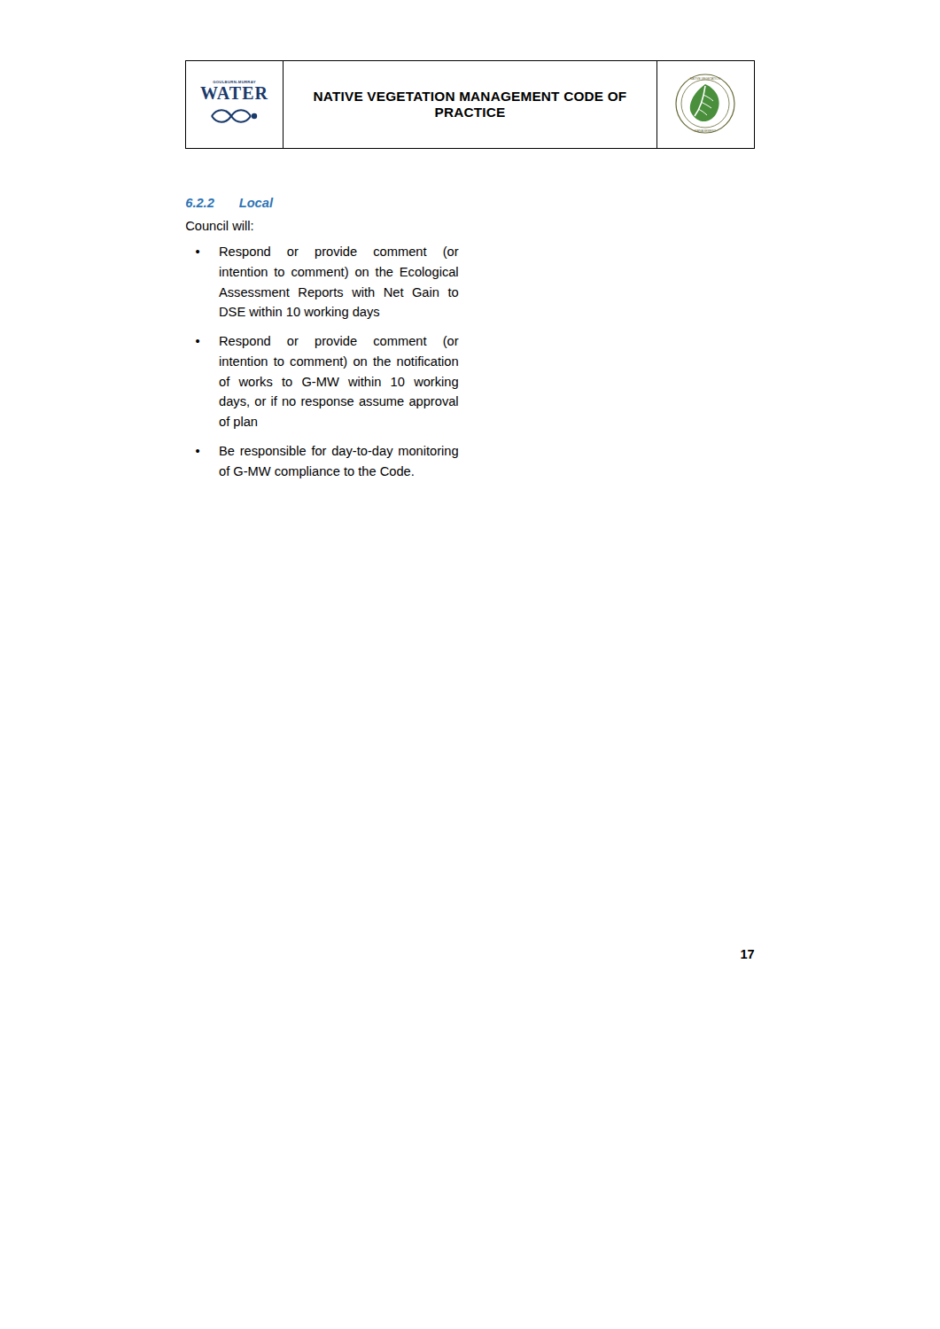| GOULBURN-MURRAY WATER | NATIVE VEGETATION MANAGEMENT CODE OF PRACTICE | NATIVE VEGETATION MANAGEMENT |
6.2.2 Local
Council will:
Respond or provide comment (or intention to comment) on the Ecological Assessment Reports with Net Gain to DSE within 10 working days
Respond or provide comment (or intention to comment) on the notification of works to G-MW within 10 working days, or if no response assume approval of plan
Be responsible for day-to-day monitoring of G-MW compliance to the Code.
17